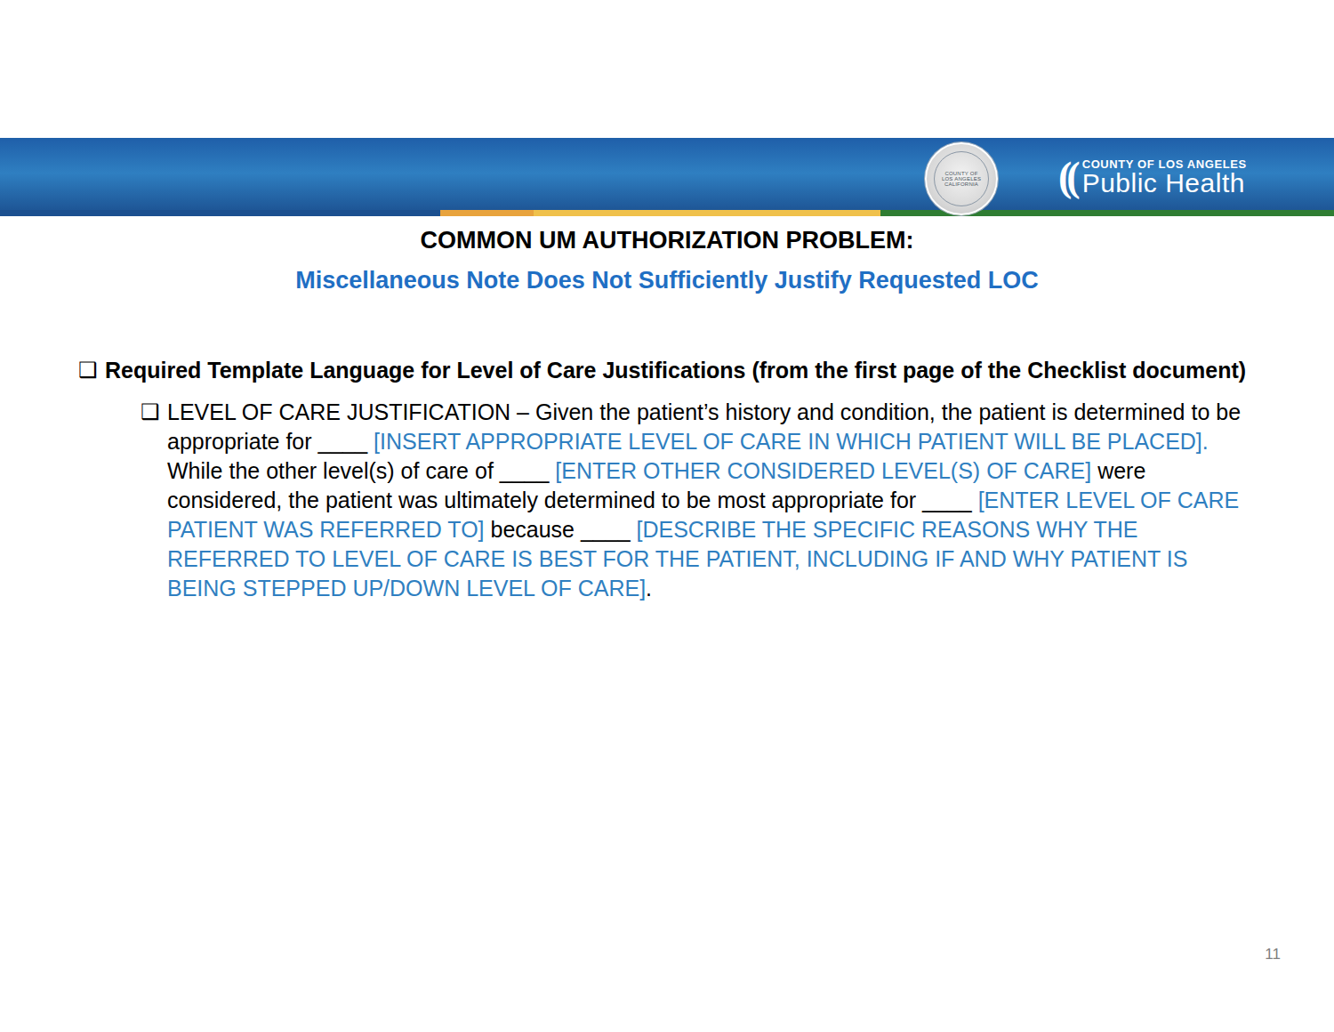COUNTY OF
LOS ANGELES
CALIFORNIA
((
County of Los Angeles
Public Health
COMMON UM AUTHORIZATION PROBLEM:
Miscellaneous Note Does Not Sufficiently Justify Requested LOC
Required Template Language for Level of Care Justifications (from the first page of the Checklist document)
LEVEL OF CARE JUSTIFICATION – Given the patient’s history and condition, the patient is determined to be appropriate for ____ [INSERT APPROPRIATE LEVEL OF CARE IN WHICH PATIENT WILL BE PLACED]. While the other level(s) of care of ____ [ENTER OTHER CONSIDERED LEVEL(S) OF CARE] were considered, the patient was ultimately determined to be most appropriate for ____ [ENTER LEVEL OF CARE PATIENT WAS REFERRED TO] because ____ [DESCRIBE THE SPECIFIC REASONS WHY THE REFERRED TO LEVEL OF CARE IS BEST FOR THE PATIENT, INCLUDING IF AND WHY PATIENT IS BEING STEPPED UP/DOWN LEVEL OF CARE].
11